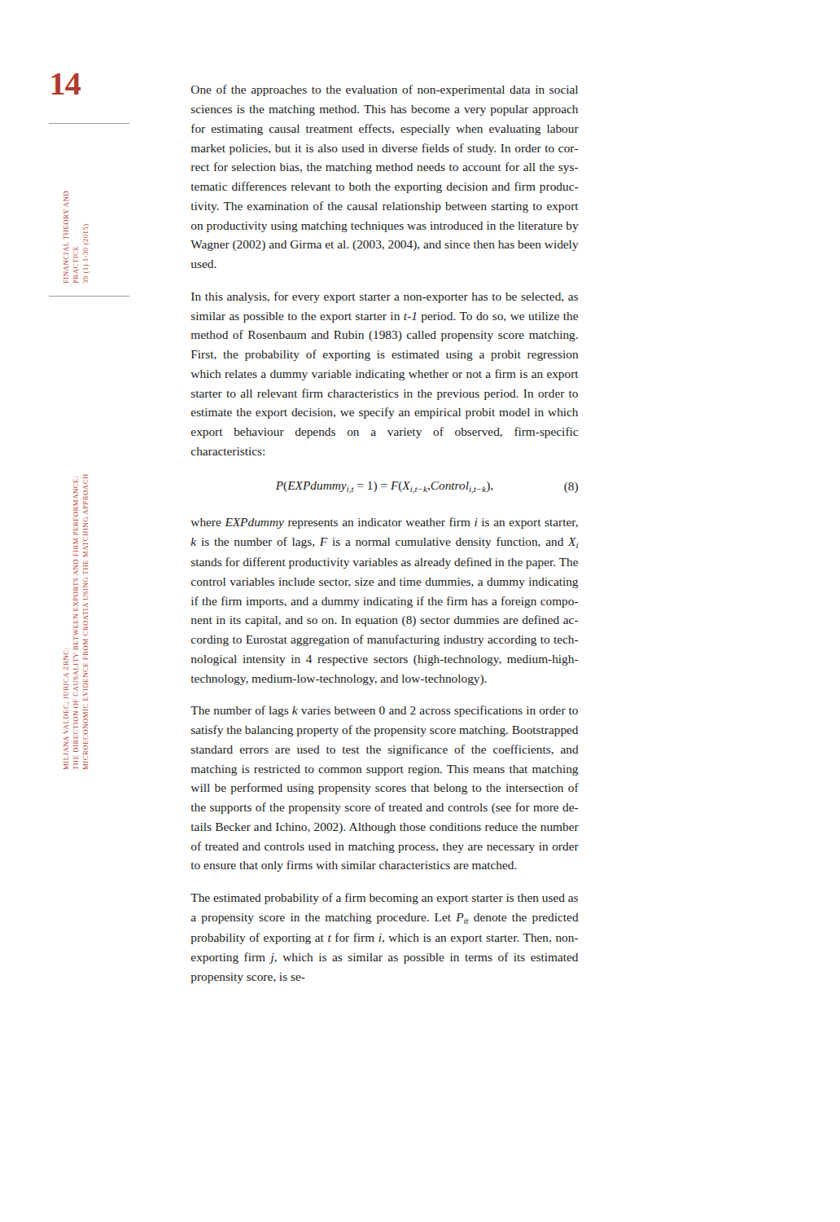14
FINANCIAL THEORY AND PRACTICE 39 (1) 1-30 (2015)
MILJANA VALDEC, JURICA ZRNC: THE DIRECTION OF CAUSALITY BETWEEN EXPORTS AND FIRM PERFORMANCE: MICROECONOMIC EVIDENCE FROM CROATIA USING THE MATCHING APPROACH
One of the approaches to the evaluation of non-experimental data in social sciences is the matching method. This has become a very popular approach for estimating causal treatment effects, especially when evaluating labour market policies, but it is also used in diverse fields of study. In order to correct for selection bias, the matching method needs to account for all the systematic differences relevant to both the exporting decision and firm productivity. The examination of the causal relationship between starting to export on productivity using matching techniques was introduced in the literature by Wagner (2002) and Girma et al. (2003, 2004), and since then has been widely used.
In this analysis, for every export starter a non-exporter has to be selected, as similar as possible to the export starter in t-1 period. To do so, we utilize the method of Rosenbaum and Rubin (1983) called propensity score matching. First, the probability of exporting is estimated using a probit regression which relates a dummy variable indicating whether or not a firm is an export starter to all relevant firm characteristics in the previous period. In order to estimate the export decision, we specify an empirical probit model in which export behaviour depends on a variety of observed, firm-specific characteristics:
P(EXPdummyi,t = 1) = F(Xi,t−k,Controli,t−k), (8)
where EXPdummy represents an indicator weather firm i is an export starter, k is the number of lags, F is a normal cumulative density function, and Xi stands for different productivity variables as already defined in the paper. The control variables include sector, size and time dummies, a dummy indicating if the firm imports, and a dummy indicating if the firm has a foreign component in its capital, and so on. In equation (8) sector dummies are defined according to Eurostat aggregation of manufacturing industry according to technological intensity in 4 respective sectors (high-technology, medium-high-technology, medium-low-technology, and low-technology).
The number of lags k varies between 0 and 2 across specifications in order to satisfy the balancing property of the propensity score matching. Bootstrapped standard errors are used to test the significance of the coefficients, and matching is restricted to common support region. This means that matching will be performed using propensity scores that belong to the intersection of the supports of the propensity score of treated and controls (see for more details Becker and Ichino, 2002). Although those conditions reduce the number of treated and controls used in matching process, they are necessary in order to ensure that only firms with similar characteristics are matched.
The estimated probability of a firm becoming an export starter is then used as a propensity score in the matching procedure. Let Pit denote the predicted probability of exporting at t for firm i, which is an export starter. Then, non-exporting firm j, which is as similar as possible in terms of its estimated propensity score, is se-